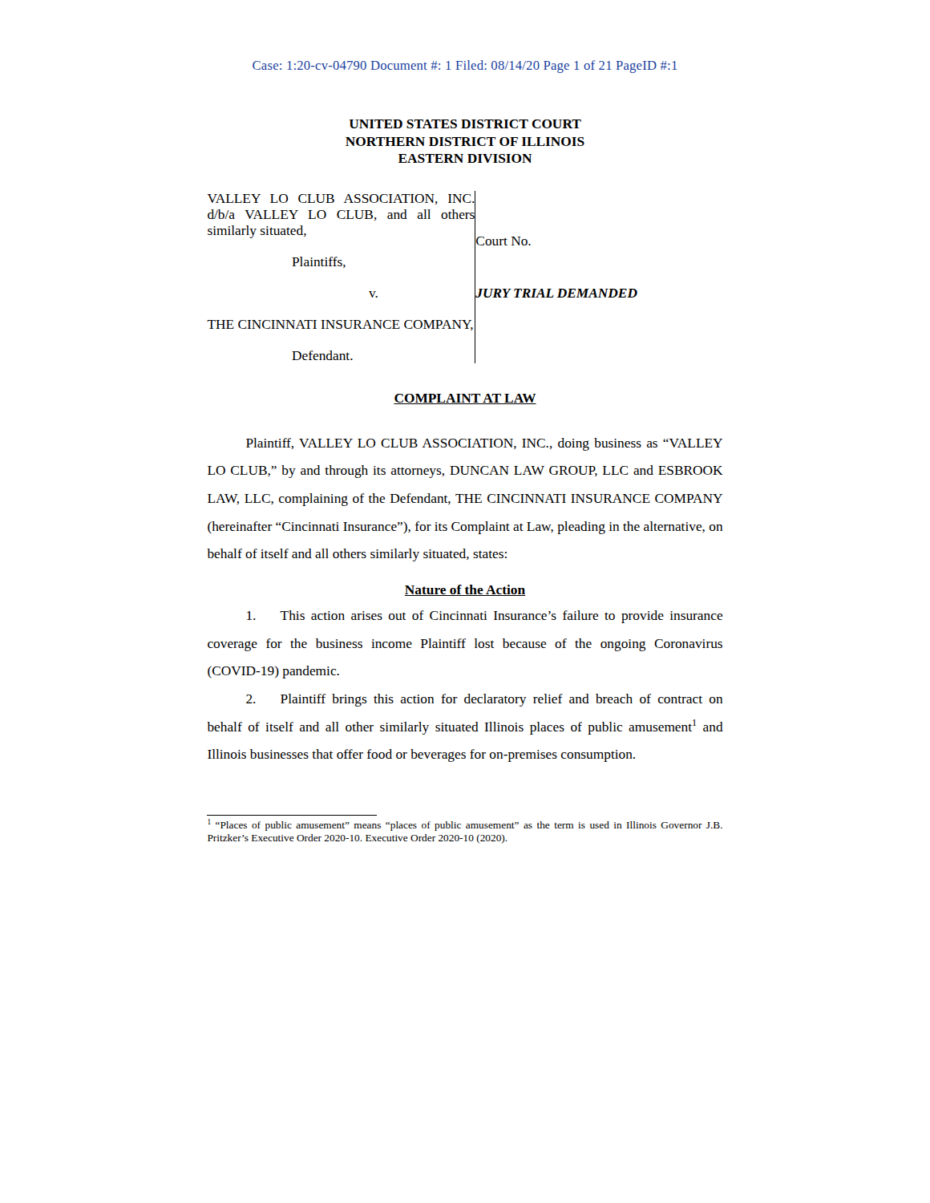Case: 1:20-cv-04790 Document #: 1 Filed: 08/14/20 Page 1 of 21 PageID #:1
UNITED STATES DISTRICT COURT
NORTHERN DISTRICT OF ILLINOIS
EASTERN DIVISION
| VALLEY LO CLUB ASSOCIATION, INC. d/b/a VALLEY LO CLUB, and all others similarly situated, Plaintiffs, v. THE CINCINNATI INSURANCE COMPANY, Defendant. | Court No. JURY TRIAL DEMANDED |
COMPLAINT AT LAW
Plaintiff, VALLEY LO CLUB ASSOCIATION, INC., doing business as “VALLEY LO CLUB,” by and through its attorneys, DUNCAN LAW GROUP, LLC and ESBROOK LAW, LLC, complaining of the Defendant, THE CINCINNATI INSURANCE COMPANY (hereinafter “Cincinnati Insurance”), for its Complaint at Law, pleading in the alternative, on behalf of itself and all others similarly situated, states:
Nature of the Action
1. This action arises out of Cincinnati Insurance’s failure to provide insurance coverage for the business income Plaintiff lost because of the ongoing Coronavirus (COVID-19) pandemic.
2. Plaintiff brings this action for declaratory relief and breach of contract on behalf of itself and all other similarly situated Illinois places of public amusement1 and Illinois businesses that offer food or beverages for on-premises consumption.
1 “Places of public amusement” means “places of public amusement” as the term is used in Illinois Governor J.B. Pritzker’s Executive Order 2020-10. Executive Order 2020-10 (2020).